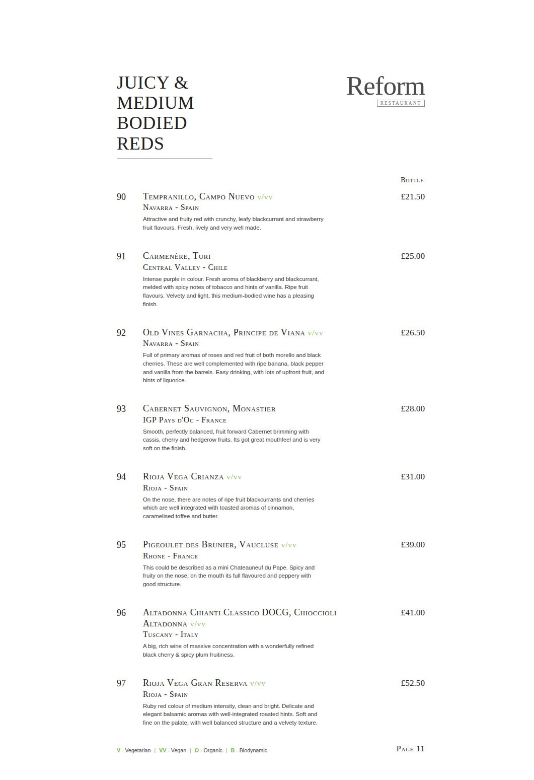Juicy & Medium
Bodied Reds
Reform
Restaurant
Bottle
90
Tempranillo, Campo Nuevo v/vv
Navarra - Spain
Attractive and fruity red with crunchy, leafy blackcurrant and strawberry fruit flavours. Fresh, lively and very well made.
£21.50
91
Carmenère, Turi
Central Valley - Chile
Intense purple in colour. Fresh aroma of blackberry and blackcurrant, melded with spicy notes of tobacco and hints of vanilla. Ripe fruit flavours. Velvety and light, this medium-bodied wine has a pleasing finish.
£25.00
92
Old Vines Garnacha, Principe de Viana v/vv
Navarra - Spain
Full of primary aromas of roses and red fruit of both morello and black cherries. These are well complemented with ripe banana, black pepper and vanilla from the barrels. Easy drinking, with lots of upfront fruit, and hints of liquorice.
£26.50
93
Cabernet Sauvignon, Monastier
IGP Pays d'Oc - France
Smooth, perfectly balanced, fruit forward Cabernet brimming with cassis, cherry and hedgerow fruits. Its got great mouthfeel and is very soft on the finish.
£28.00
94
Rioja Vega Crianza v/vv
Rioja - Spain
On the nose, there are notes of ripe fruit blackcurrants and cherries which are well integrated with toasted aromas of cinnamon, caramelised toffee and butter.
£31.00
95
Pigeoulet des Brunier, Vaucluse v/vv
Rhone - France
This could be described as a mini Chateauneuf du Pape. Spicy and fruity on the nose, on the mouth its full flavoured and peppery with good structure.
£39.00
96
Altadonna Chianti Classico DOCG, Chioccioli Altadonna v/vv
Tuscany - Italy
A big, rich wine of massive concentration with a wonderfully refined black cherry & spicy plum fruitiness.
£41.00
97
Rioja Vega Gran Reserva v/vv
Rioja - Spain
Ruby red colour of medium intensity, clean and bright. Delicate and elegant balsamic aromas with well-integrated roasted hints. Soft and fine on the palate, with well balanced structure and a velvety texture.
£52.50
V - Vegetarian | VV - Vegan | O - Organic | B - Biodynamic
Page 11